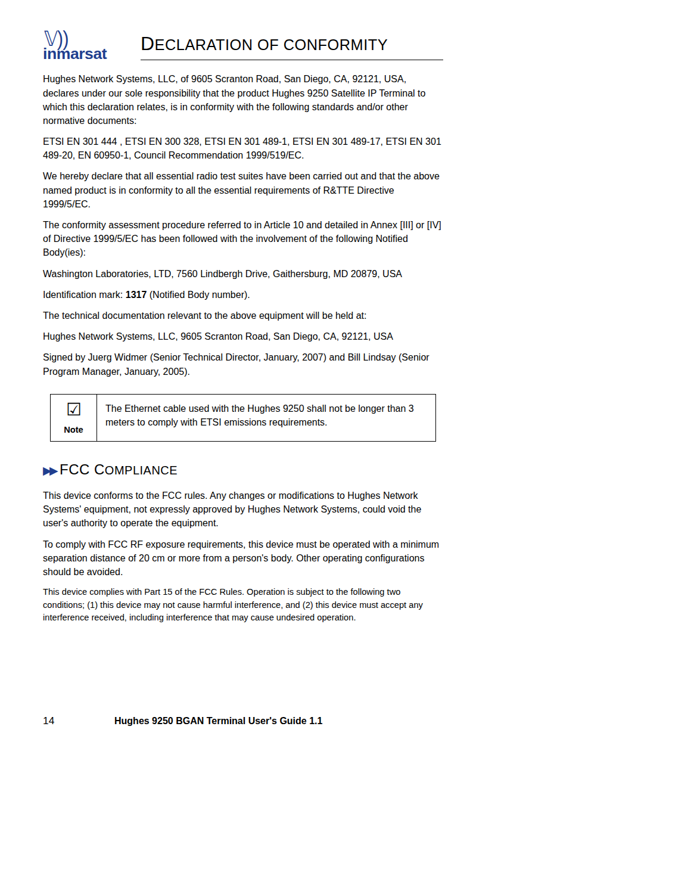𝕍)) inmarsat
Declaration of conformity
Hughes Network Systems, LLC, of 9605 Scranton Road, San Diego, CA, 92121, USA, declares under our sole responsibility that the product Hughes 9250 Satellite IP Terminal to which this declaration relates, is in conformity with the following standards and/or other normative documents:
ETSI EN 301 444 , ETSI EN 300 328, ETSI EN 301 489-1, ETSI EN 301 489-17, ETSI EN 301 489-20, EN 60950-1, Council Recommendation 1999/519/EC.
We hereby declare that all essential radio test suites have been carried out and that the above named product is in conformity to all the essential requirements of R&TTE Directive 1999/5/EC.
The conformity assessment procedure referred to in Article 10 and detailed in Annex [III] or [IV] of Directive 1999/5/EC has been followed with the involvement of the following Notified Body(ies):
Washington Laboratories, LTD, 7560 Lindbergh Drive, Gaithersburg, MD 20879, USA
Identification mark: 1317 (Notified Body number).
The technical documentation relevant to the above equipment will be held at:
Hughes Network Systems, LLC, 9605 Scranton Road, San Diego, CA, 92121, USA
Signed by Juerg Widmer (Senior Technical Director, January, 2007) and Bill Lindsay (Senior Program Manager, January, 2005).
☑ Note
The Ethernet cable used with the Hughes 9250 shall not be longer than 3 meters to comply with ETSI emissions requirements.
▶▶FCC Compliance
This device conforms to the FCC rules. Any changes or modifications to Hughes Network Systems' equipment, not expressly approved by Hughes Network Systems, could void the user's authority to operate the equipment.
To comply with FCC RF exposure requirements, this device must be operated with a minimum separation distance of 20 cm or more from a person's body. Other operating configurations should be avoided.
This device complies with Part 15 of the FCC Rules. Operation is subject to the following two conditions; (1) this device may not cause harmful interference, and (2) this device must accept any interference received, including interference that may cause undesired operation.
14
Hughes 9250 BGAN Terminal User's Guide 1.1